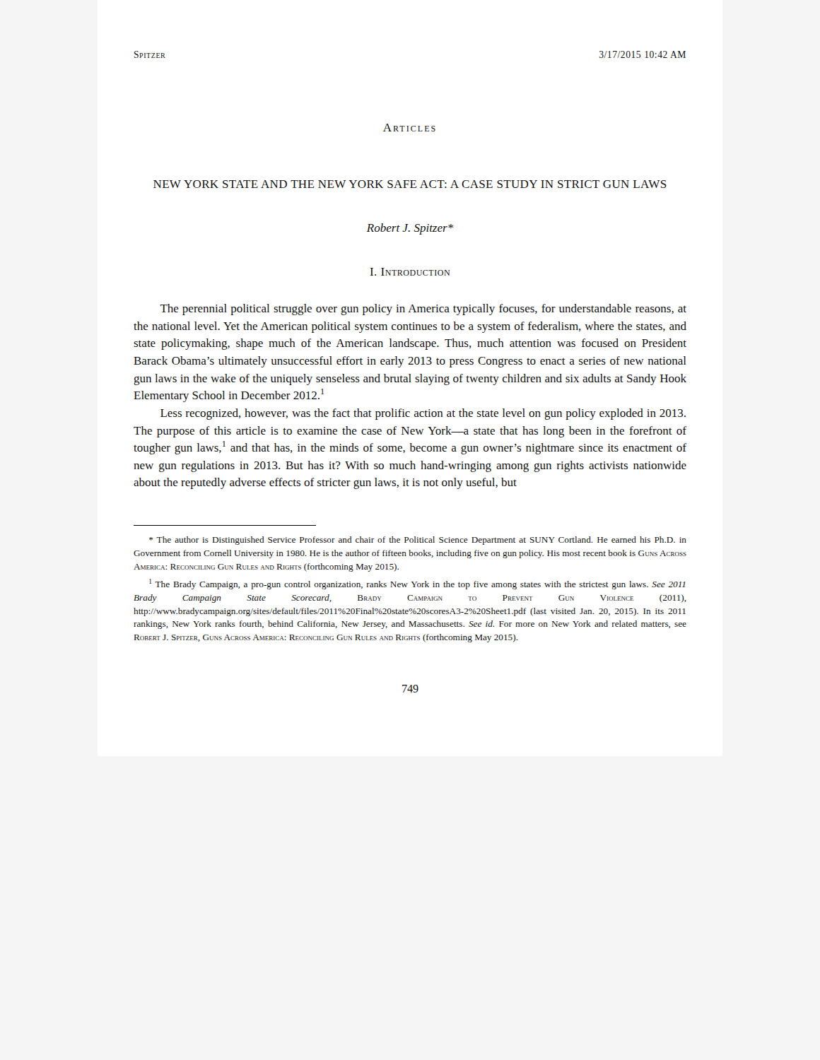Spitzer 3/17/2015 10:42 AM
Articles
New York State and the New York SAFE Act: A Case Study in Strict Gun Laws
Robert J. Spitzer*
I. Introduction
The perennial political struggle over gun policy in America typically focuses, for understandable reasons, at the national level. Yet the American political system continues to be a system of federalism, where the states, and state policymaking, shape much of the American landscape. Thus, much attention was focused on President Barack Obama’s ultimately unsuccessful effort in early 2013 to press Congress to enact a series of new national gun laws in the wake of the uniquely senseless and brutal slaying of twenty children and six adults at Sandy Hook Elementary School in December 2012.1
Less recognized, however, was the fact that prolific action at the state level on gun policy exploded in 2013. The purpose of this article is to examine the case of New York—a state that has long been in the forefront of tougher gun laws,1 and that has, in the minds of some, become a gun owner’s nightmare since its enactment of new gun regulations in 2013. But has it? With so much hand-wringing among gun rights activists nationwide about the reputedly adverse effects of stricter gun laws, it is not only useful, but
* The author is Distinguished Service Professor and chair of the Political Science Department at SUNY Cortland. He earned his Ph.D. in Government from Cornell University in 1980. He is the author of fifteen books, including five on gun policy. His most recent book is Guns Across America: Reconciling Gun Rules and Rights (forthcoming May 2015).
1 The Brady Campaign, a pro-gun control organization, ranks New York in the top five among states with the strictest gun laws. See 2011 Brady Campaign State Scorecard, Brady Campaign to Prevent Gun Violence (2011), http://www.bradycampaign.org/sites/default/files/2011%20Final%20state%20scoresA3-2%20Sheet1.pdf (last visited Jan. 20, 2015). In its 2011 rankings, New York ranks fourth, behind California, New Jersey, and Massachusetts. See id. For more on New York and related matters, see Robert J. Spitzer, Guns Across America: Reconciling Gun Rules and Rights (forthcoming May 2015).
749